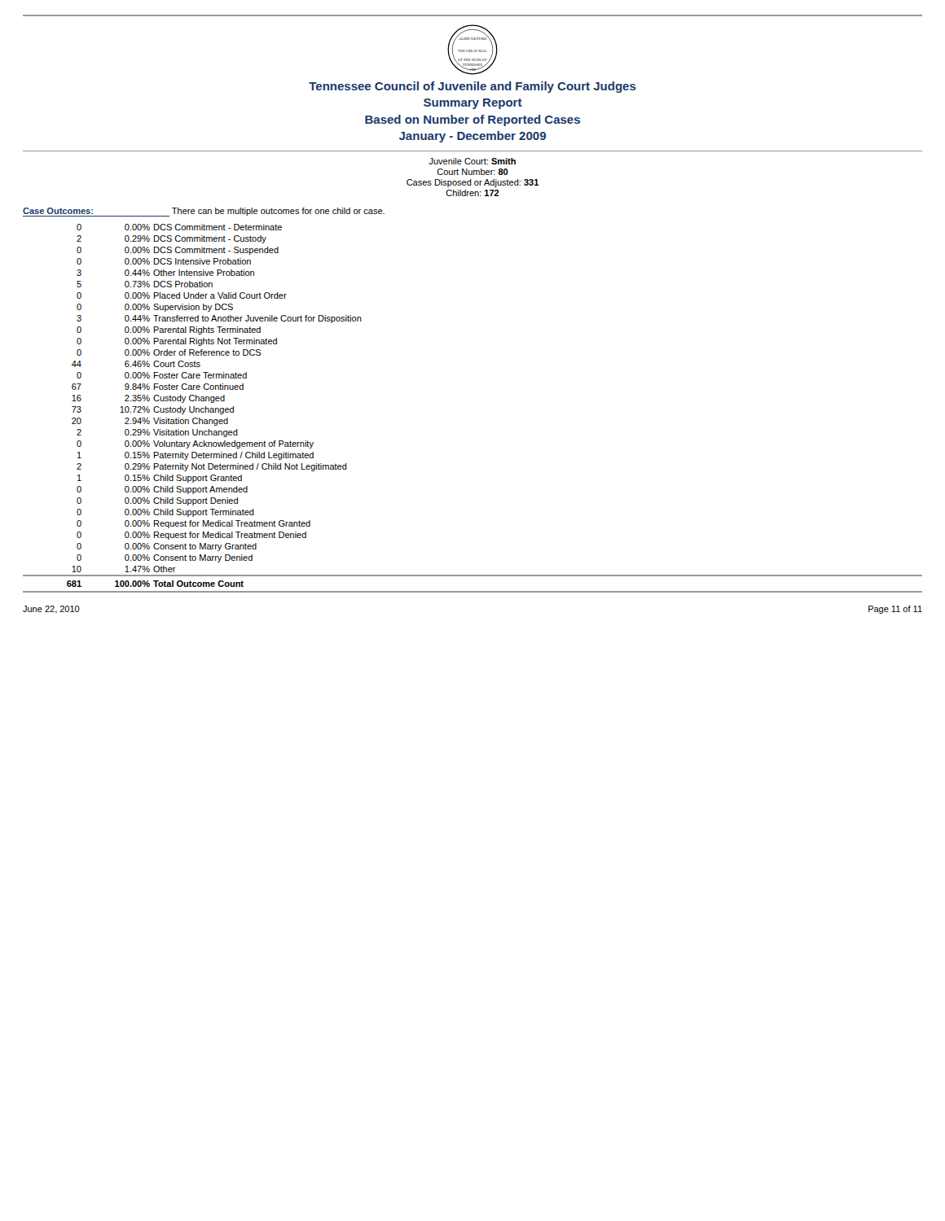Tennessee Council of Juvenile and Family Court Judges
Summary Report
Based on Number of Reported Cases
January - December 2009
Juvenile Court: Smith
Court Number: 80
Cases Disposed or Adjusted: 331
Children: 172
Case Outcomes: There can be multiple outcomes for one child or case.
| 0 | 0.00% | DCS Commitment - Determinate |
| 2 | 0.29% | DCS Commitment - Custody |
| 0 | 0.00% | DCS Commitment - Suspended |
| 0 | 0.00% | DCS Intensive Probation |
| 3 | 0.44% | Other Intensive Probation |
| 5 | 0.73% | DCS Probation |
| 0 | 0.00% | Placed Under a Valid Court Order |
| 0 | 0.00% | Supervision by DCS |
| 3 | 0.44% | Transferred to Another Juvenile Court for Disposition |
| 0 | 0.00% | Parental Rights Terminated |
| 0 | 0.00% | Parental Rights Not Terminated |
| 0 | 0.00% | Order of Reference to DCS |
| 44 | 6.46% | Court Costs |
| 0 | 0.00% | Foster Care Terminated |
| 67 | 9.84% | Foster Care Continued |
| 16 | 2.35% | Custody Changed |
| 73 | 10.72% | Custody Unchanged |
| 20 | 2.94% | Visitation Changed |
| 2 | 0.29% | Visitation Unchanged |
| 0 | 0.00% | Voluntary Acknowledgement of Paternity |
| 1 | 0.15% | Paternity Determined / Child Legitimated |
| 2 | 0.29% | Paternity Not Determined / Child Not Legitimated |
| 1 | 0.15% | Child Support Granted |
| 0 | 0.00% | Child Support Amended |
| 0 | 0.00% | Child Support Denied |
| 0 | 0.00% | Child Support Terminated |
| 0 | 0.00% | Request for Medical Treatment Granted |
| 0 | 0.00% | Request for Medical Treatment Denied |
| 0 | 0.00% | Consent to Marry Granted |
| 0 | 0.00% | Consent to Marry Denied |
| 10 | 1.47% | Other |
| 681 | 100.00% | Total Outcome Count |
June 22, 2010 Page 11 of 11